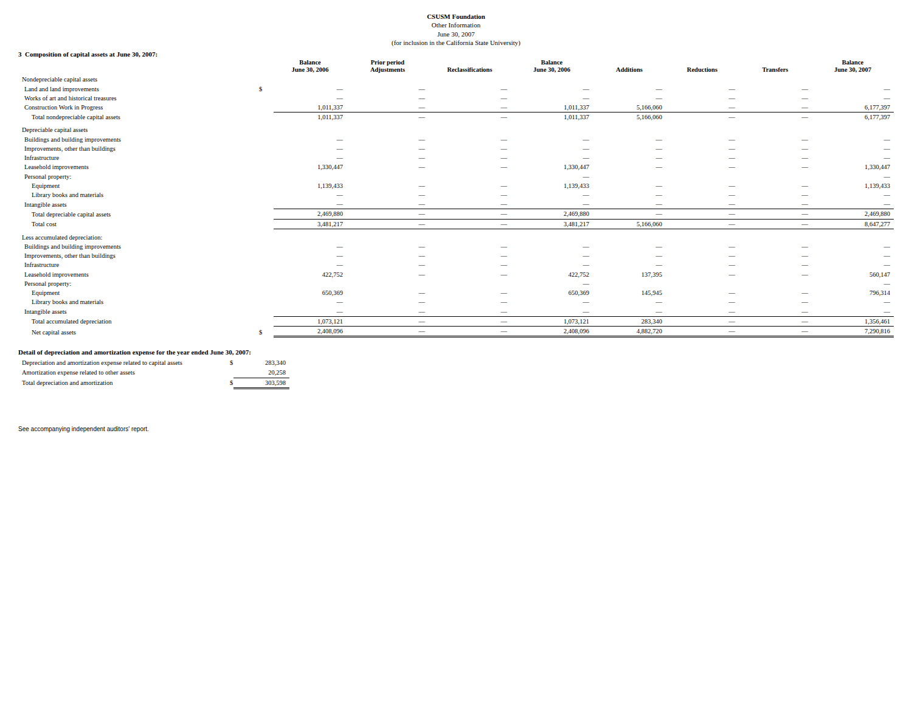CSUSM Foundation
Other Information
June 30, 2007
(for inclusion in the California State University)
3 Composition of capital assets at June 30, 2007:
| | | Balance June 30, 2006 | Prior period Adjustments | Reclassifications | Balance June 30, 2006 | Additions | Reductions | Transfers | Balance June 30, 2007 |
| --- | --- | --- | --- | --- | --- | --- | --- | --- | --- |
| Nondepreciable capital assets | | | | | | | | | |
| Land and land improvements | $ | — | — | — | — | — | — | — | — |
| Works of art and historical treasures | | — | — | — | — | — | — | — | — |
| Construction Work in Progress | | 1,011,337 | — | — | 1,011,337 | 5,166,060 | — | — | 6,177,397 |
| Total nondepreciable capital assets | | 1,011,337 | — | — | 1,011,337 | 5,166,060 | — | — | 6,177,397 |
| Depreciable capital assets | | | | | | | | | |
| Buildings and building improvements | | — | — | — | — | — | — | — | — |
| Improvements, other than buildings | | — | — | — | — | — | — | — | — |
| Infrastructure | | — | — | — | — | — | — | — | — |
| Leasehold improvements | | 1,330,447 | — | — | 1,330,447 | — | — | — | 1,330,447 |
| Personal property: | | | | | — | | | | — |
| Equipment | | 1,139,433 | — | — | 1,139,433 | — | — | — | 1,139,433 |
| Library books and materials | | — | — | — | — | — | — | — | — |
| Intangible assets | | — | — | — | — | — | — | — | — |
| Total depreciable capital assets | | 2,469,880 | — | — | 2,469,880 | — | — | — | 2,469,880 |
| Total cost | | 3,481,217 | — | — | 3,481,217 | 5,166,060 | — | — | 8,647,277 |
| Less accumulated depreciation: | | | | | | | | | |
| Buildings and building improvements | | — | — | — | — | — | — | — | — |
| Improvements, other than buildings | | — | — | — | — | — | — | — | — |
| Infrastructure | | — | — | — | — | — | — | — | — |
| Leasehold improvements | | 422,752 | — | — | 422,752 | 137,395 | — | — | 560,147 |
| Personal property: | | | | | — | | | | — |
| Equipment | | 650,369 | — | — | 650,369 | 145,945 | — | — | 796,314 |
| Library books and materials | | — | — | — | — | — | — | — | — |
| Intangible assets | | — | — | — | — | — | — | — | — |
| Total accumulated depreciation | | 1,073,121 | — | — | 1,073,121 | 283,340 | — | — | 1,356,461 |
| Net capital assets | $ | 2,408,096 | — | — | 2,408,096 | 4,882,720 | — | — | 7,290,816 |
Detail of depreciation and amortization expense for the year ended June 30, 2007:
| Depreciation and amortization expense related to capital assets | $ | 283,340 |
| Amortization expense related to other assets | | 20,258 |
| Total depreciation and amortization | $ | 303,598 |
See accompanying independent auditors' report.